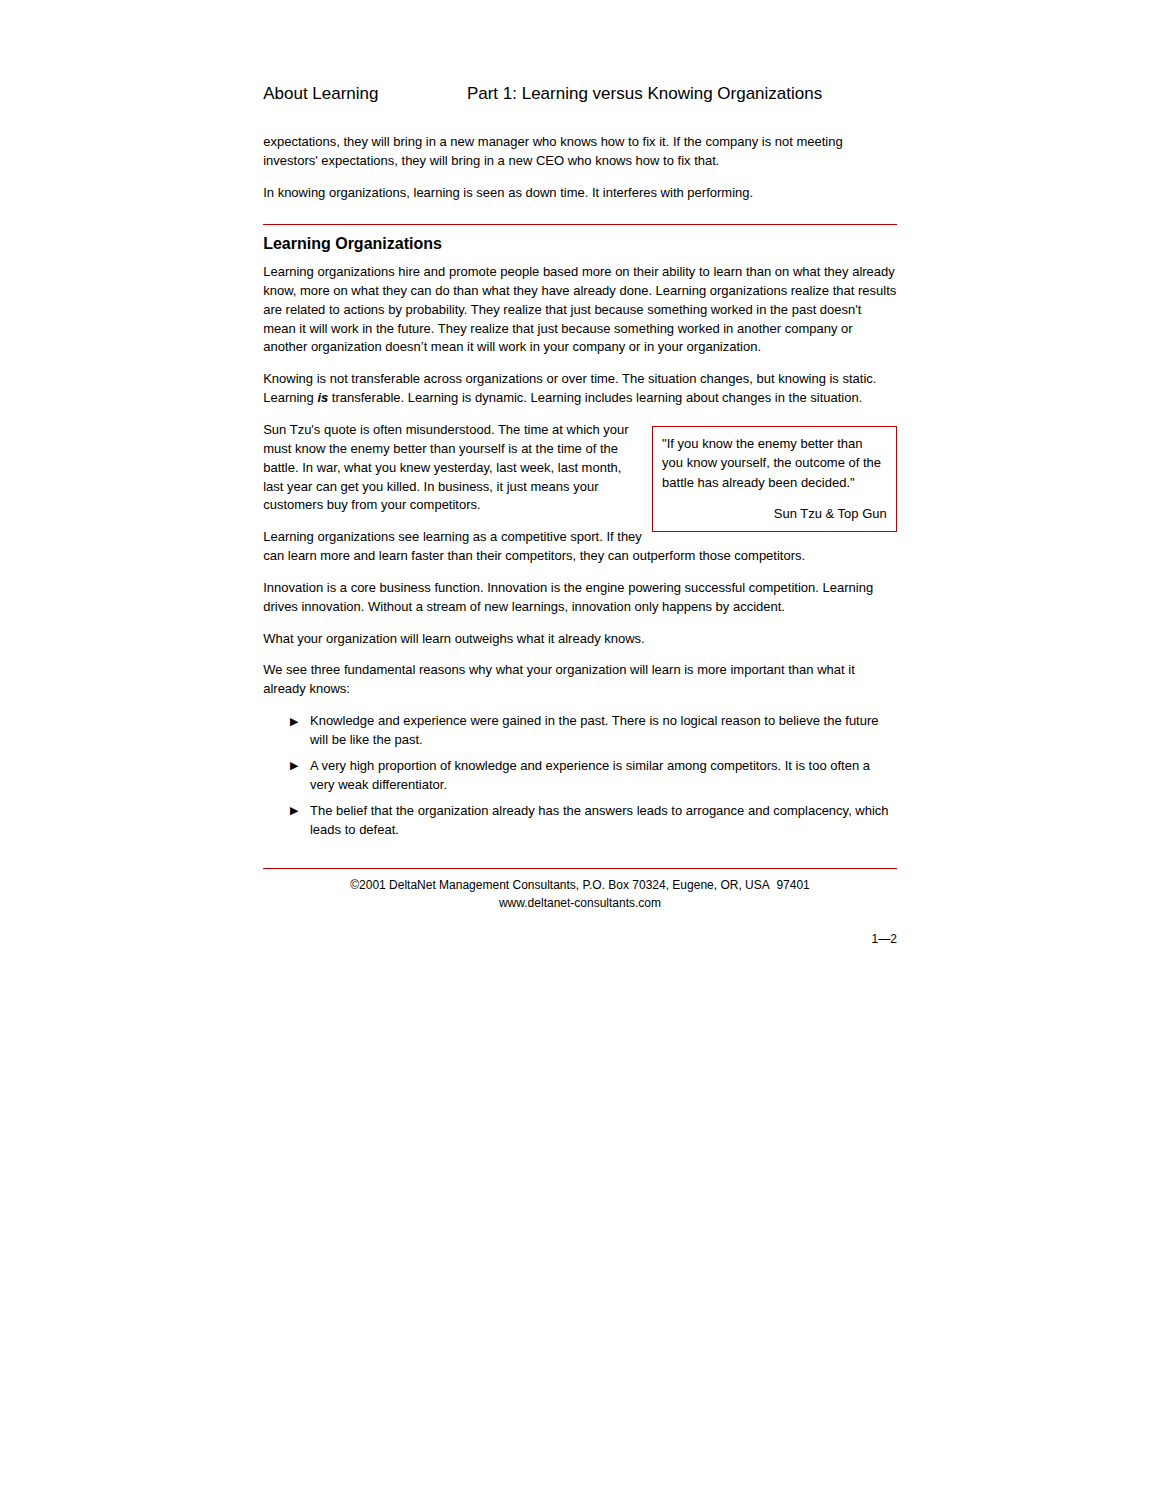About Learning Part 1: Learning versus Knowing Organizations
expectations, they will bring in a new manager who knows how to fix it. If the company is not meeting investors' expectations, they will bring in a new CEO who knows how to fix that.
In knowing organizations, learning is seen as down time. It interferes with performing.
Learning Organizations
Learning organizations hire and promote people based more on their ability to learn than on what they already know, more on what they can do than what they have already done. Learning organizations realize that results are related to actions by probability. They realize that just because something worked in the past doesn't mean it will work in the future. They realize that just because something worked in another company or another organization doesn’t mean it will work in your company or in your organization.
Knowing is not transferable across organizations or over time. The situation changes, but knowing is static. Learning is transferable. Learning is dynamic. Learning includes learning about changes in the situation.
"If you know the enemy better than you know yourself, the outcome of the battle has already been decided."
Sun Tzu & Top Gun
Sun Tzu's quote is often misunderstood. The time at which your must know the enemy better than yourself is at the time of the battle. In war, what you knew yesterday, last week, last month, last year can get you killed. In business, it just means your customers buy from your competitors.
Learning organizations see learning as a competitive sport. If they can learn more and learn faster than their competitors, they can outperform those competitors.
Innovation is a core business function. Innovation is the engine powering successful competition. Learning drives innovation. Without a stream of new learnings, innovation only happens by accident.
What your organization will learn outweighs what it already knows.
We see three fundamental reasons why what your organization will learn is more important than what it already knows:
Knowledge and experience were gained in the past. There is no logical reason to believe the future will be like the past.
A very high proportion of knowledge and experience is similar among competitors. It is too often a very weak differentiator.
The belief that the organization already has the answers leads to arrogance and complacency, which leads to defeat.
©2001 DeltaNet Management Consultants, P.O. Box 70324, Eugene, OR, USA 97401
www.deltanet-consultants.com
1—2